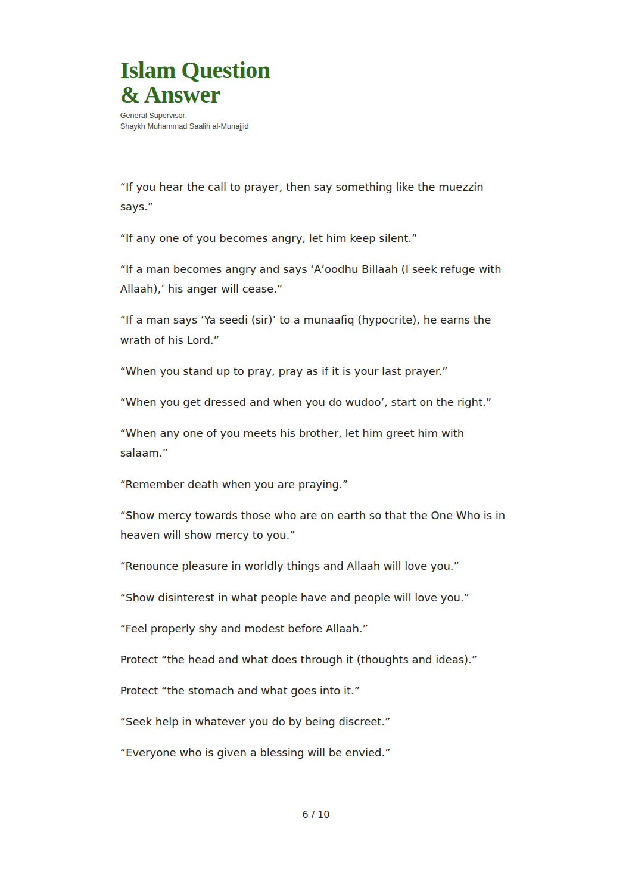Islam Question
& Answer
General Supervisor: Shaykh Muhammad Saalih al-Munajjid
“If you hear the call to prayer, then say something like the muezzin says.”
“If any one of you becomes angry, let him keep silent.”
“If a man becomes angry and says ‘A’oodhu Billaah (I seek refuge with Allaah),’ his anger will cease.”
“If a man says ‘Ya seedi (sir)’ to a munaafiq (hypocrite), he earns the wrath of his Lord.”
“When you stand up to pray, pray as if it is your last prayer.”
“When you get dressed and when you do wudoo’, start on the right.”
“When any one of you meets his brother, let him greet him with salaam.”
“Remember death when you are praying.”
“Show mercy towards those who are on earth so that the One Who is in heaven will show mercy to you.”
“Renounce pleasure in worldly things and Allaah will love you.”
“Show disinterest in what people have and people will love you.”
“Feel properly shy and modest before Allaah.”
Protect “the head and what does through it (thoughts and ideas).”
Protect “the stomach and what goes into it.”
“Seek help in whatever you do by being discreet.”
“Everyone who is given a blessing will be envied.”
6 / 10